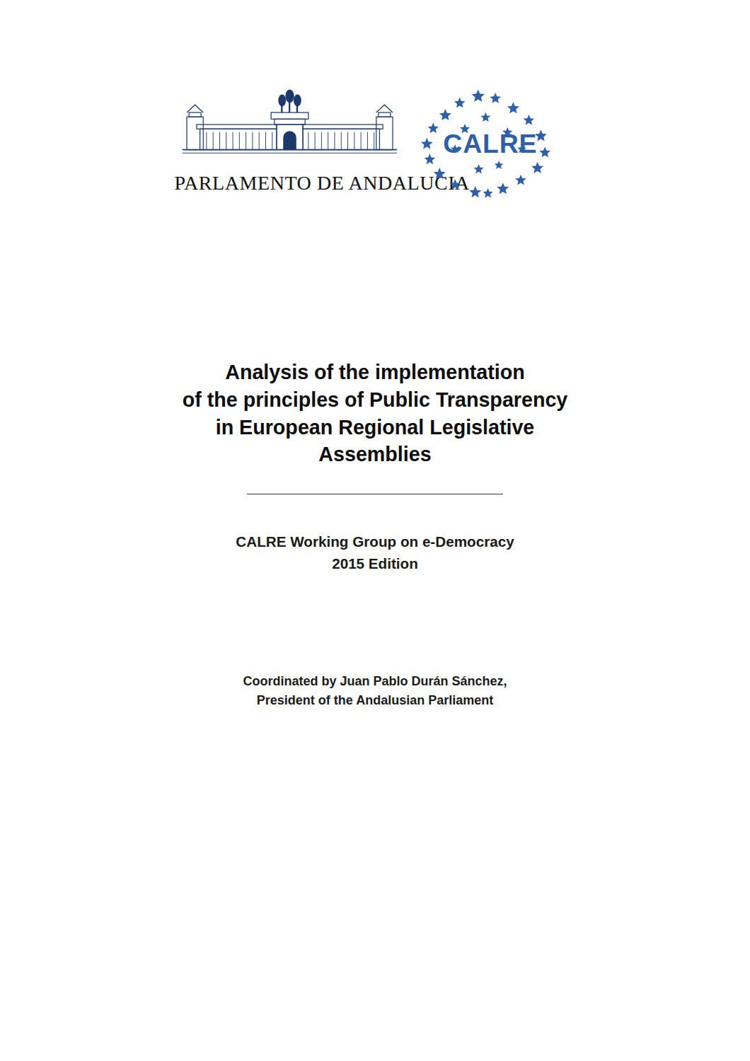PARLAMENTO DE ANDALUCIA
CALRE
Analysis of the implementation
of the principles of Public Transparency
in European Regional Legislative Assemblies
CALRE Working Group on e-Democracy
2015 Edition
Coordinated by Juan Pablo Durán Sánchez,
President of the Andalusian Parliament